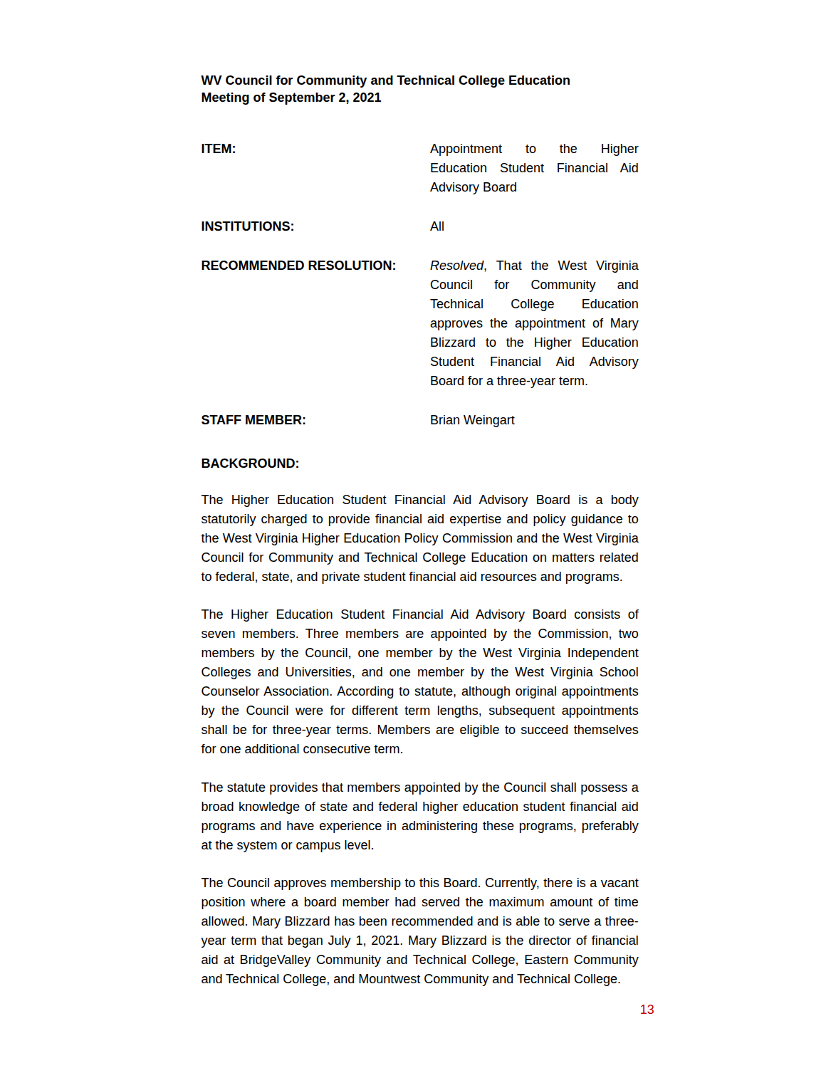WV Council for Community and Technical College Education
Meeting of September 2, 2021
| ITEM: | Appointment to the Higher Education Student Financial Aid Advisory Board |
| INSTITUTIONS: | All |
| RECOMMENDED RESOLUTION: | Resolved , That the West Virginia Council for Community and Technical College Education approves the appointment of Mary Blizzard to the Higher Education Student Financial Aid Advisory Board for a three-year term. |
| STAFF MEMBER: | Brian Weingart |
BACKGROUND:
The Higher Education Student Financial Aid Advisory Board is a body statutorily charged to provide financial aid expertise and policy guidance to the West Virginia Higher Education Policy Commission and the West Virginia Council for Community and Technical College Education on matters related to federal, state, and private student financial aid resources and programs.
The Higher Education Student Financial Aid Advisory Board consists of seven members. Three members are appointed by the Commission, two members by the Council, one member by the West Virginia Independent Colleges and Universities, and one member by the West Virginia School Counselor Association. According to statute, although original appointments by the Council were for different term lengths, subsequent appointments shall be for three-year terms. Members are eligible to succeed themselves for one additional consecutive term.
The statute provides that members appointed by the Council shall possess a broad knowledge of state and federal higher education student financial aid programs and have experience in administering these programs, preferably at the system or campus level.
The Council approves membership to this Board. Currently, there is a vacant position where a board member had served the maximum amount of time allowed. Mary Blizzard has been recommended and is able to serve a three-year term that began July 1, 2021. Mary Blizzard is the director of financial aid at BridgeValley Community and Technical College, Eastern Community and Technical College, and Mountwest Community and Technical College.
13